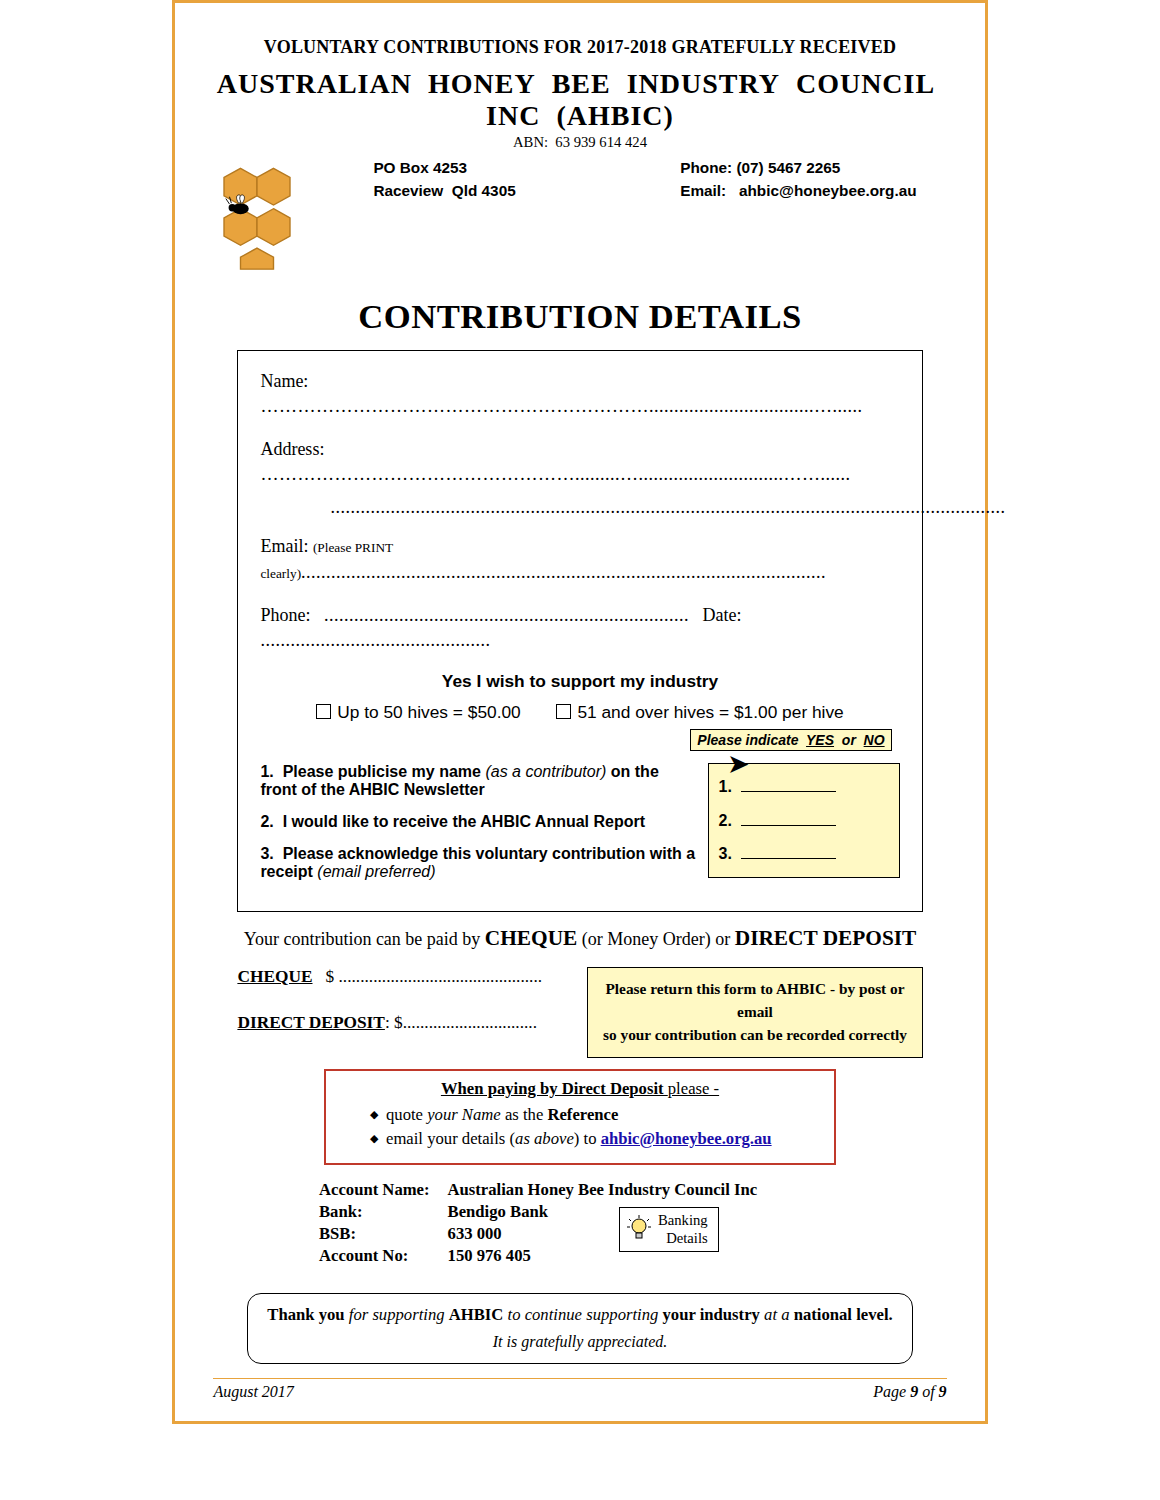VOLUNTARY CONTRIBUTIONS FOR 2017-2018 GRATEFULLY RECEIVED
AUSTRALIAN HONEY BEE INDUSTRY COUNCIL INC (AHBIC)
ABN: 63 939 614 424
PO Box 4253
Raceview Qld 4305
Phone: (07) 5467 2265
Email: ahbic@honeybee.org.au
CONTRIBUTION DETAILS
Name: ……………………………………………………….................................…......
Address: …………………………………………….........….............................……......
.......................................................................................................................................
Email: (Please PRINT clearly).........................................................................................................
Phone: ......................................................................... Date: ..............................................
Yes I wish to support my industry
Up to 50 hives = $50.00 51 and over hives = $1.00 per hive
Please indicate YES or NO
➤
1. Please publicise my name (as a contributor) on the front of the AHBIC Newsletter
2. I would like to receive the AHBIC Annual Report
3. Please acknowledge this voluntary contribution with a receipt (email preferred)
1.
2.
3.
Your contribution can be paid by CHEQUE (or Money Order) or DIRECT DEPOSIT
CHEQUE $ ...............................................
DIRECT DEPOSIT: $...............................
Please return this form to AHBIC - by post or email
so your contribution can be recorded correctly
When paying by Direct Deposit please -
quote your Name as the Reference
email your details (as above) to ahbic@honeybee.org.au
| Account Name: | Australian Honey Bee Industry Council Inc |
| Bank: | Bendigo Bank |
| BSB: | 633 000 |
| Account No: | 150 976 405 |
BankingDetails
Thank you for supporting AHBIC to continue supporting your industry at a national level.
It is gratefully appreciated.
August 2017
Page 9 of 9